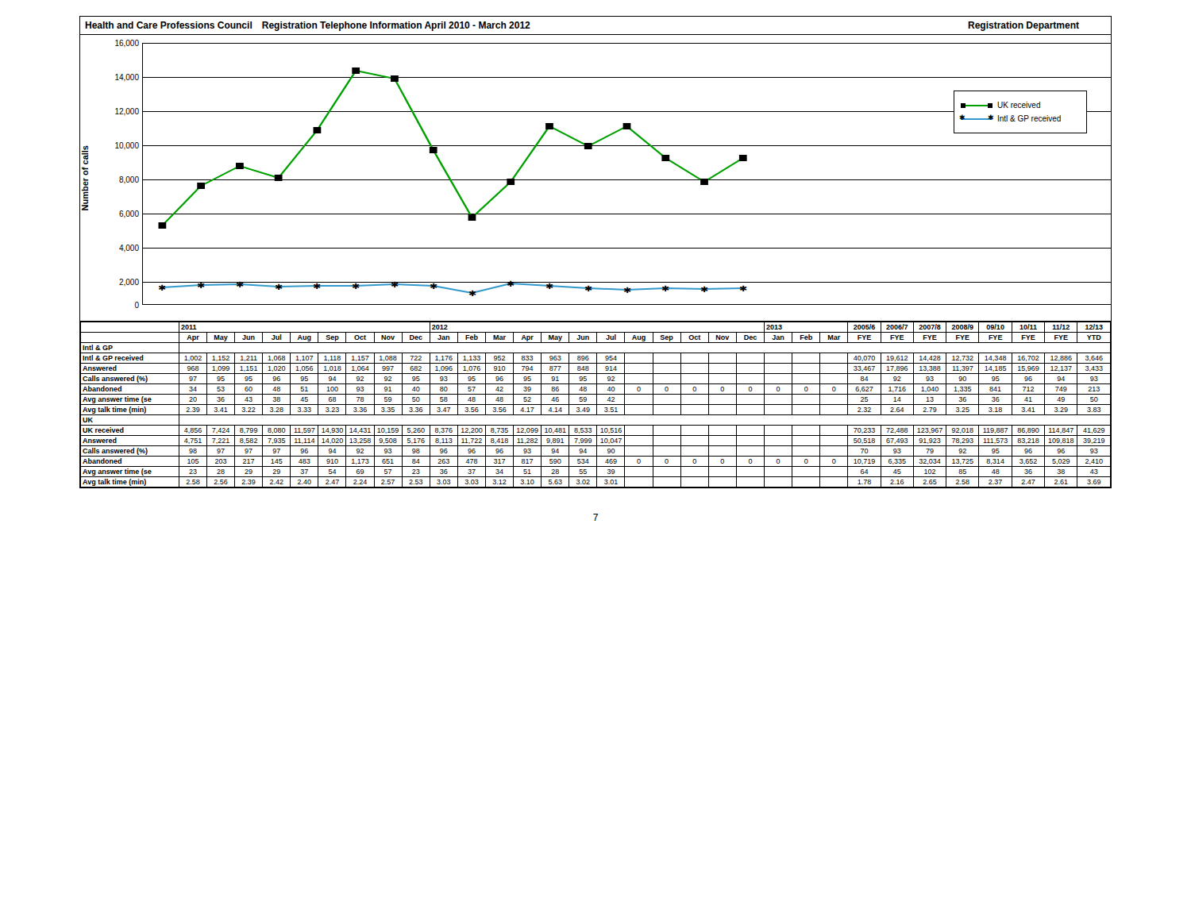Health and Care Professions Council
Registration Telephone Information April 2010 - March 2012
Registration Department
Number of calls
16,000 14,000 12,000 10,000 8,000 6,000 4,000 2,000 0
✱ ✱ ✱ ✱ ✱ ✱ ✱ ✱ ✱ ✱ ✱ ✱ ✱ ✱ ✱ ✱
UK received
Intl & GP received
| | 2011 | 2012 | 2013 | 2005/6 | 2006/7 | 2007/8 | 2008/9 | 09/10 | 10/11 | 11/12 | 12/13 |
| --- | --- | --- | --- | --- | --- | --- | --- | --- | --- | --- | --- |
| | Apr | May | Jun | Jul | Aug | Sep | Oct | Nov | Dec | Jan | Feb | Mar | Apr | May | Jun | Jul | Aug | Sep | Oct | Nov | Dec | Jan | Feb | Mar | FYE | FYE | FYE | FYE | FYE | FYE | FYE | YTD |
| Intl & GP | |
| Intl & GP received | 1,002 | 1,152 | 1,211 | 1,068 | 1,107 | 1,118 | 1,157 | 1,088 | 722 | 1,176 | 1,133 | 952 | 833 | 963 | 896 | 954 | | | | | | | | | 40,070 | 19,612 | 14,428 | 12,732 | 14,348 | 16,702 | 12,886 | 3,646 |
| Answered | 968 | 1,099 | 1,151 | 1,020 | 1,056 | 1,018 | 1,064 | 997 | 682 | 1,096 | 1,076 | 910 | 794 | 877 | 848 | 914 | | | | | | | | | 33,467 | 17,896 | 13,388 | 11,397 | 14,185 | 15,969 | 12,137 | 3,433 |
| Calls answered (%) | 97 | 95 | 95 | 96 | 95 | 94 | 92 | 92 | 95 | 93 | 95 | 96 | 95 | 91 | 95 | 92 | | | | | | | | | 84 | 92 | 93 | 90 | 95 | 96 | 94 | 93 |
| Abandoned | 34 | 53 | 60 | 48 | 51 | 100 | 93 | 91 | 40 | 80 | 57 | 42 | 39 | 86 | 48 | 40 | 0 | 0 | 0 | 0 | 0 | 0 | 0 | 0 | 6,627 | 1,716 | 1,040 | 1,335 | 841 | 712 | 749 | 213 |
| Avg answer time (se | 20 | 36 | 43 | 38 | 45 | 68 | 78 | 59 | 50 | 58 | 48 | 48 | 52 | 46 | 59 | 42 | | | | | | | | | 25 | 14 | 13 | 36 | 36 | 41 | 49 | 50 |
| Avg talk time (min) | 2.39 | 3.41 | 3.22 | 3.28 | 3.33 | 3.23 | 3.36 | 3.35 | 3.36 | 3.47 | 3.56 | 3.56 | 4.17 | 4.14 | 3.49 | 3.51 | | | | | | | | | 2.32 | 2.64 | 2.79 | 3.25 | 3.18 | 3.41 | 3.29 | 3.83 |
| UK | |
| UK received | 4,856 | 7,424 | 8,799 | 8,080 | 11,597 | 14,930 | 14,431 | 10,159 | 5,260 | 8,376 | 12,200 | 8,735 | 12,099 | 10,481 | 8,533 | 10,516 | | | | | | | | | 70,233 | 72,488 | 123,967 | 92,018 | 119,887 | 86,890 | 114,847 | 41,629 |
| Answered | 4,751 | 7,221 | 8,582 | 7,935 | 11,114 | 14,020 | 13,258 | 9,508 | 5,176 | 8,113 | 11,722 | 8,418 | 11,282 | 9,891 | 7,999 | 10,047 | | | | | | | | | 50,518 | 67,493 | 91,923 | 78,293 | 111,573 | 83,218 | 109,818 | 39,219 |
| Calls answered (%) | 98 | 97 | 97 | 97 | 96 | 94 | 92 | 93 | 98 | 96 | 96 | 96 | 93 | 94 | 94 | 90 | | | | | | | | | 70 | 93 | 79 | 92 | 95 | 96 | 96 | 93 |
| Abandoned | 105 | 203 | 217 | 145 | 483 | 910 | 1,173 | 651 | 84 | 263 | 478 | 317 | 817 | 590 | 534 | 469 | 0 | 0 | 0 | 0 | 0 | 0 | 0 | 0 | 10,719 | 6,335 | 32,034 | 13,725 | 8,314 | 3,652 | 5,029 | 2,410 |
| Avg answer time (se | 23 | 28 | 29 | 29 | 37 | 54 | 69 | 57 | 23 | 36 | 37 | 34 | 51 | 28 | 55 | 39 | | | | | | | | | 64 | 45 | 102 | 85 | 48 | 36 | 38 | 43 |
| Avg talk time (min) | 2.58 | 2.56 | 2.39 | 2.42 | 2.40 | 2.47 | 2.24 | 2.57 | 2.53 | 3.03 | 3.03 | 3.12 | 3.10 | 5.63 | 3.02 | 3.01 | | | | | | | | | 1.78 | 2.16 | 2.65 | 2.58 | 2.37 | 2.47 | 2.61 | 3.69 |
7